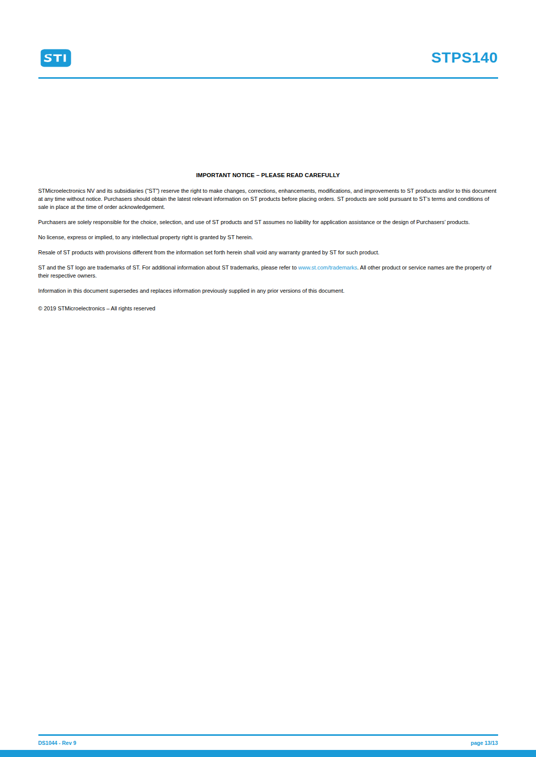STPS140
IMPORTANT NOTICE – PLEASE READ CAREFULLY
STMicroelectronics NV and its subsidiaries (“ST”) reserve the right to make changes, corrections, enhancements, modifications, and improvements to ST products and/or to this document at any time without notice. Purchasers should obtain the latest relevant information on ST products before placing orders. ST products are sold pursuant to ST’s terms and conditions of sale in place at the time of order acknowledgement.
Purchasers are solely responsible for the choice, selection, and use of ST products and ST assumes no liability for application assistance or the design of Purchasers’ products.
No license, express or implied, to any intellectual property right is granted by ST herein.
Resale of ST products with provisions different from the information set forth herein shall void any warranty granted by ST for such product.
ST and the ST logo are trademarks of ST. For additional information about ST trademarks, please refer to www.st.com/trademarks. All other product or service names are the property of their respective owners.
Information in this document supersedes and replaces information previously supplied in any prior versions of this document.
© 2019 STMicroelectronics – All rights reserved
DS1044 - Rev 9 page 13/13